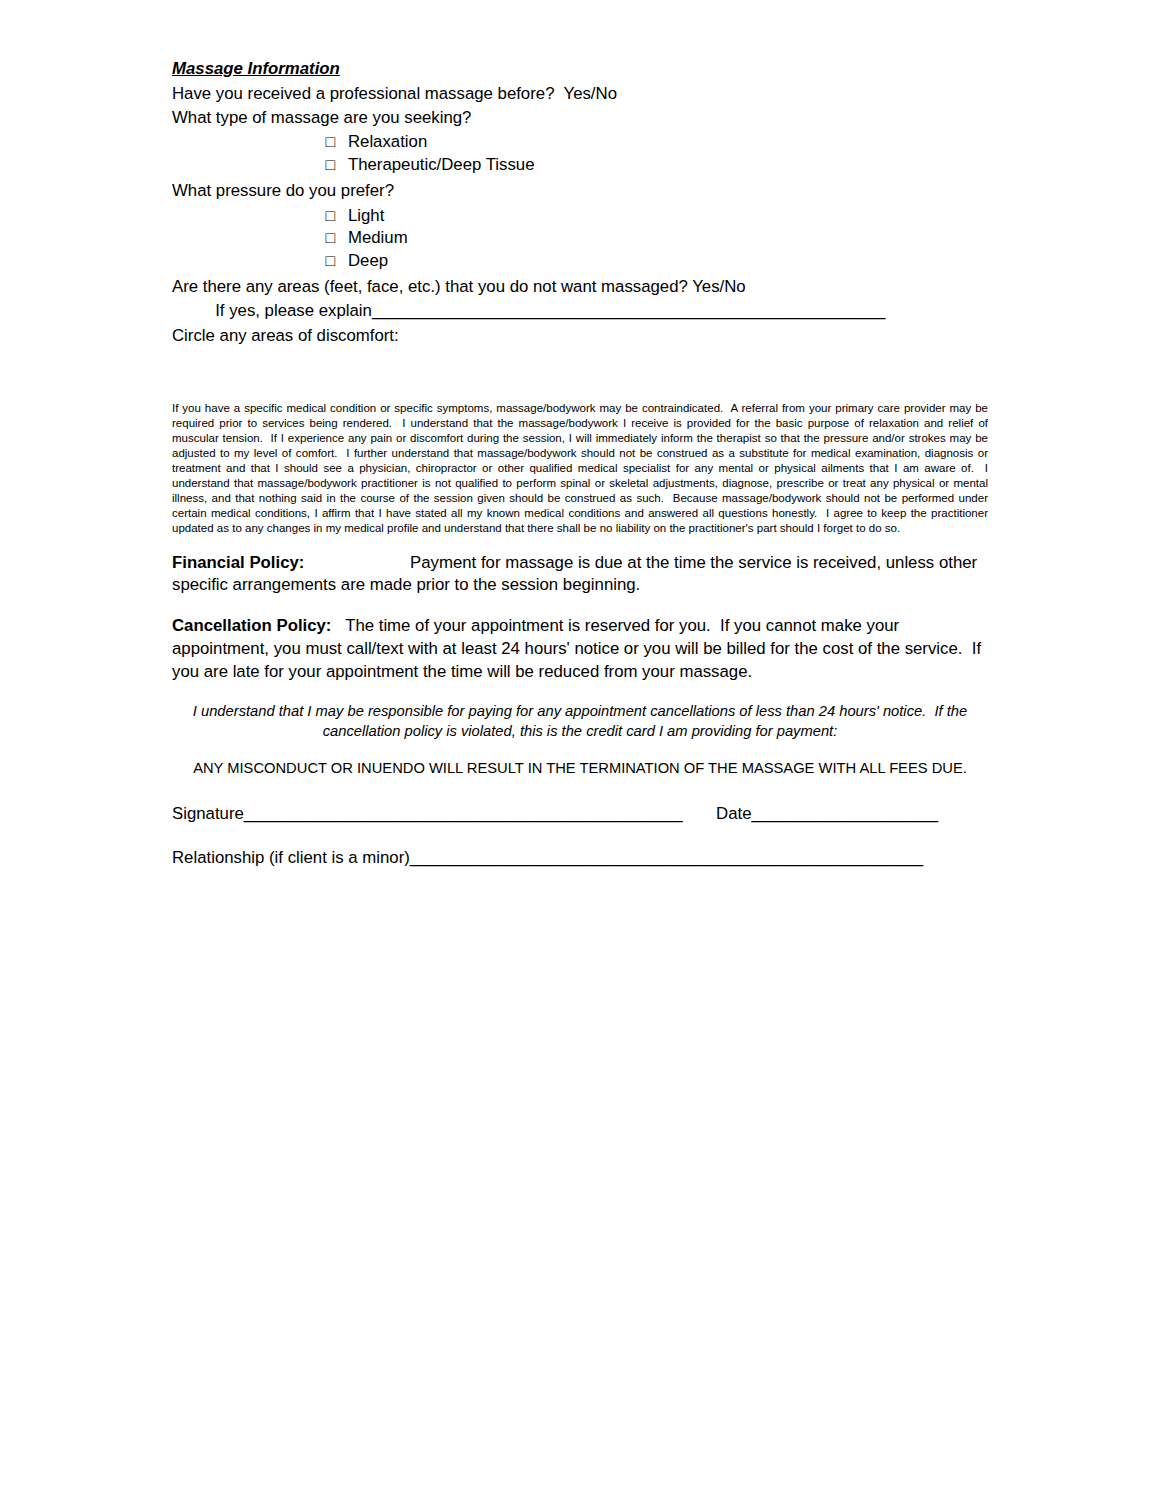Massage Information
Have you received a professional massage before? Yes/No
What type of massage are you seeking?
Relaxation
Therapeutic/Deep Tissue
What pressure do you prefer?
Light
Medium
Deep
Are there any areas (feet, face, etc.) that you do not want massaged? Yes/No
If yes, please explain_______________________________________________________
Circle any areas of discomfort:
If you have a specific medical condition or specific symptoms, massage/bodywork may be contraindicated. A referral from your primary care provider may be required prior to services being rendered. I understand that the massage/bodywork I receive is provided for the basic purpose of relaxation and relief of muscular tension. If I experience any pain or discomfort during the session, I will immediately inform the therapist so that the pressure and/or strokes may be adjusted to my level of comfort. I further understand that massage/bodywork should not be construed as a substitute for medical examination, diagnosis or treatment and that I should see a physician, chiropractor or other qualified medical specialist for any mental or physical ailments that I am aware of. I understand that massage/bodywork practitioner is not qualified to perform spinal or skeletal adjustments, diagnose, prescribe or treat any physical or mental illness, and that nothing said in the course of the session given should be construed as such. Because massage/bodywork should not be performed under certain medical conditions, I affirm that I have stated all my known medical conditions and answered all questions honestly. I agree to keep the practitioner updated as to any changes in my medical profile and understand that there shall be no liability on the practitioner's part should I forget to do so.
Financial Policy: Payment for massage is due at the time the service is received, unless other specific arrangements are made prior to the session beginning.
Cancellation Policy: The time of your appointment is reserved for you. If you cannot make your appointment, you must call/text with at least 24 hours' notice or you will be billed for the cost of the service. If you are late for your appointment the time will be reduced from your massage.
I understand that I may be responsible for paying for any appointment cancellations of less than 24 hours' notice. If the cancellation policy is violated, this is the credit card I am providing for payment:
ANY MISCONDUCT OR INUENDO WILL RESULT IN THE TERMINATION OF THE MASSAGE WITH ALL FEES DUE.
Signature_______________________________________________ Date____________________
Relationship (if client is a minor)_______________________________________________________